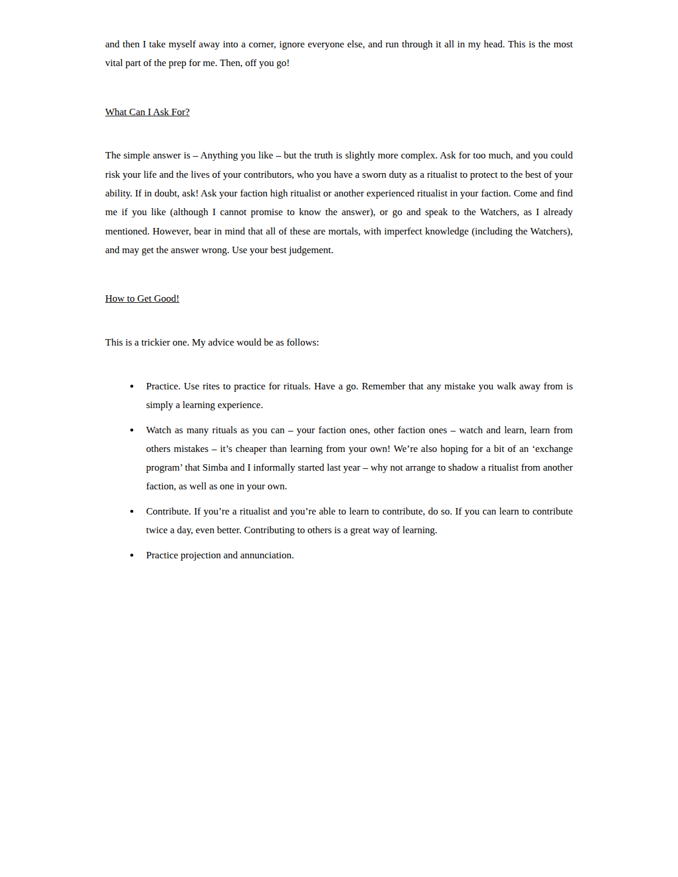and then I take myself away into a corner, ignore everyone else, and run through it all in my head. This is the most vital part of the prep for me. Then, off you go!
What Can I Ask For?
The simple answer is – Anything you like – but the truth is slightly more complex. Ask for too much, and you could risk your life and the lives of your contributors, who you have a sworn duty as a ritualist to protect to the best of your ability. If in doubt, ask! Ask your faction high ritualist or another experienced ritualist in your faction. Come and find me if you like (although I cannot promise to know the answer), or go and speak to the Watchers, as I already mentioned. However, bear in mind that all of these are mortals, with imperfect knowledge (including the Watchers), and may get the answer wrong. Use your best judgement.
How to Get Good!
This is a trickier one. My advice would be as follows:
Practice. Use rites to practice for rituals. Have a go. Remember that any mistake you walk away from is simply a learning experience.
Watch as many rituals as you can – your faction ones, other faction ones – watch and learn, learn from others mistakes – it’s cheaper than learning from your own! We’re also hoping for a bit of an ‘exchange program’ that Simba and I informally started last year – why not arrange to shadow a ritualist from another faction, as well as one in your own.
Contribute. If you’re a ritualist and you’re able to learn to contribute, do so. If you can learn to contribute twice a day, even better. Contributing to others is a great way of learning.
Practice projection and annunciation.